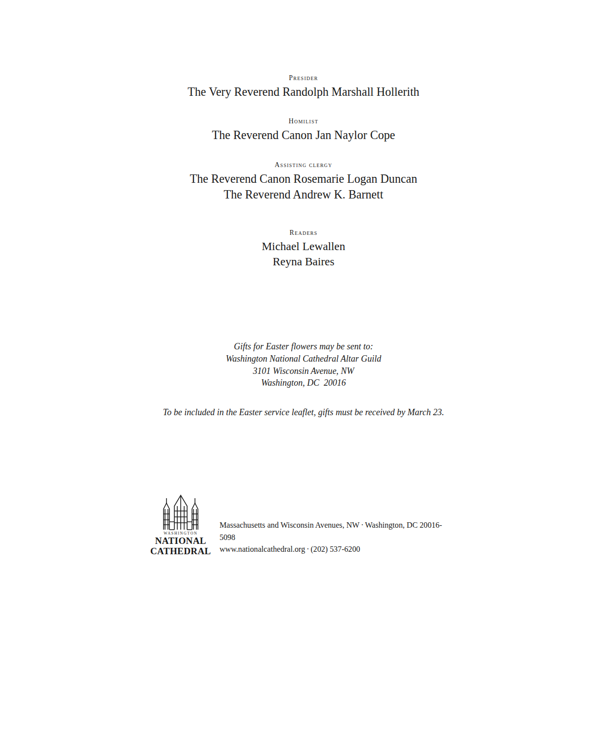Presider
The Very Reverend Randolph Marshall Hollerith
Homilist
The Reverend Canon Jan Naylor Cope
Assisting Clergy
The Reverend Canon Rosemarie Logan Duncan
The Reverend Andrew K. Barnett
Readers
Michael Lewallen
Reyna Baires
Gifts for Easter flowers may be sent to:
Washington National Cathedral Altar Guild
3101 Wisconsin Avenue, NW
Washington, DC 20016
To be included in the Easter service leaflet, gifts must be received by March 23.
Washington NATIONAL CATHEDRAL
Massachusetts and Wisconsin Avenues, NW·Washington, DC 20016-5098
www.nationalcathedral.org·(202) 537-6200